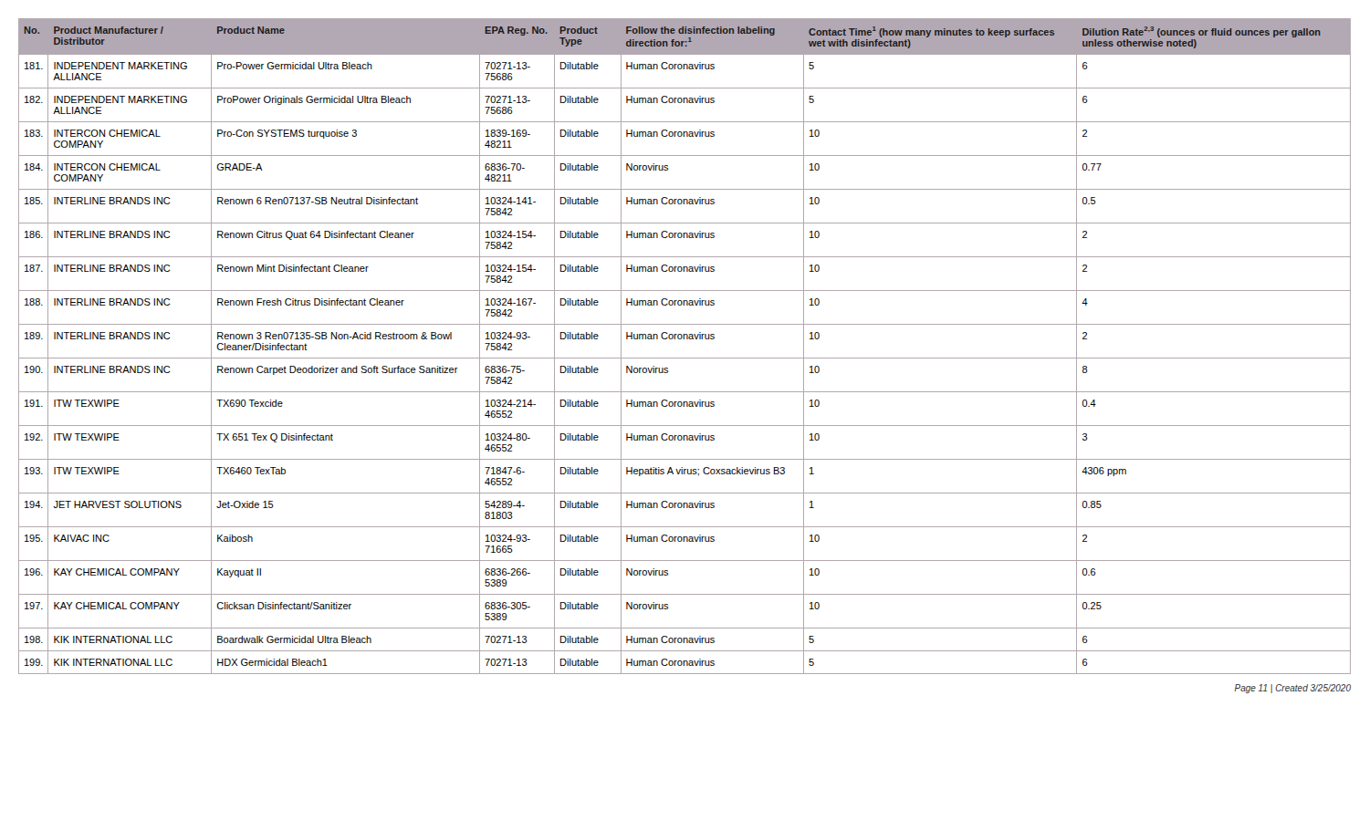| No. | Product Manufacturer / Distributor | Product Name | EPA Reg. No. | Product Type | Follow the disinfection labeling direction for: 1 | Contact Time 1 (how many minutes to keep surfaces wet with disinfectant) | Dilution Rate 2,3 (ounces or fluid ounces per gallon unless otherwise noted) |
| --- | --- | --- | --- | --- | --- | --- | --- |
| 181. | INDEPENDENT MARKETING ALLIANCE | Pro-Power Germicidal Ultra Bleach | 70271-13-75686 | Dilutable | Human Coronavirus | 5 | 6 |
| 182. | INDEPENDENT MARKETING ALLIANCE | ProPower Originals Germicidal Ultra Bleach | 70271-13-75686 | Dilutable | Human Coronavirus | 5 | 6 |
| 183. | INTERCON CHEMICAL COMPANY | Pro-Con SYSTEMS turquoise 3 | 1839-169-48211 | Dilutable | Human Coronavirus | 10 | 2 |
| 184. | INTERCON CHEMICAL COMPANY | GRADE-A | 6836-70-48211 | Dilutable | Norovirus | 10 | 0.77 |
| 185. | INTERLINE BRANDS INC | Renown 6 Ren07137-SB Neutral Disinfectant | 10324-141-75842 | Dilutable | Human Coronavirus | 10 | 0.5 |
| 186. | INTERLINE BRANDS INC | Renown Citrus Quat 64 Disinfectant Cleaner | 10324-154-75842 | Dilutable | Human Coronavirus | 10 | 2 |
| 187. | INTERLINE BRANDS INC | Renown Mint Disinfectant Cleaner | 10324-154-75842 | Dilutable | Human Coronavirus | 10 | 2 |
| 188. | INTERLINE BRANDS INC | Renown Fresh Citrus Disinfectant Cleaner | 10324-167-75842 | Dilutable | Human Coronavirus | 10 | 4 |
| 189. | INTERLINE BRANDS INC | Renown 3 Ren07135-SB Non-Acid Restroom & Bowl Cleaner/Disinfectant | 10324-93-75842 | Dilutable | Human Coronavirus | 10 | 2 |
| 190. | INTERLINE BRANDS INC | Renown Carpet Deodorizer and Soft Surface Sanitizer | 6836-75-75842 | Dilutable | Norovirus | 10 | 8 |
| 191. | ITW TEXWIPE | TX690 Texcide | 10324-214-46552 | Dilutable | Human Coronavirus | 10 | 0.4 |
| 192. | ITW TEXWIPE | TX 651 Tex Q Disinfectant | 10324-80-46552 | Dilutable | Human Coronavirus | 10 | 3 |
| 193. | ITW TEXWIPE | TX6460 TexTab | 71847-6-46552 | Dilutable | Hepatitis A virus; Coxsackievirus B3 | 1 | 4306 ppm |
| 194. | JET HARVEST SOLUTIONS | Jet-Oxide 15 | 54289-4-81803 | Dilutable | Human Coronavirus | 1 | 0.85 |
| 195. | KAIVAC INC | Kaibosh | 10324-93-71665 | Dilutable | Human Coronavirus | 10 | 2 |
| 196. | KAY CHEMICAL COMPANY | Kayquat II | 6836-266-5389 | Dilutable | Norovirus | 10 | 0.6 |
| 197. | KAY CHEMICAL COMPANY | Clicksan Disinfectant/Sanitizer | 6836-305-5389 | Dilutable | Norovirus | 10 | 0.25 |
| 198. | KIK INTERNATIONAL LLC | Boardwalk Germicidal Ultra Bleach | 70271-13 | Dilutable | Human Coronavirus | 5 | 6 |
| 199. | KIK INTERNATIONAL LLC | HDX Germicidal Bleach1 | 70271-13 | Dilutable | Human Coronavirus | 5 | 6 |
Page 11 | Created 3/25/2020